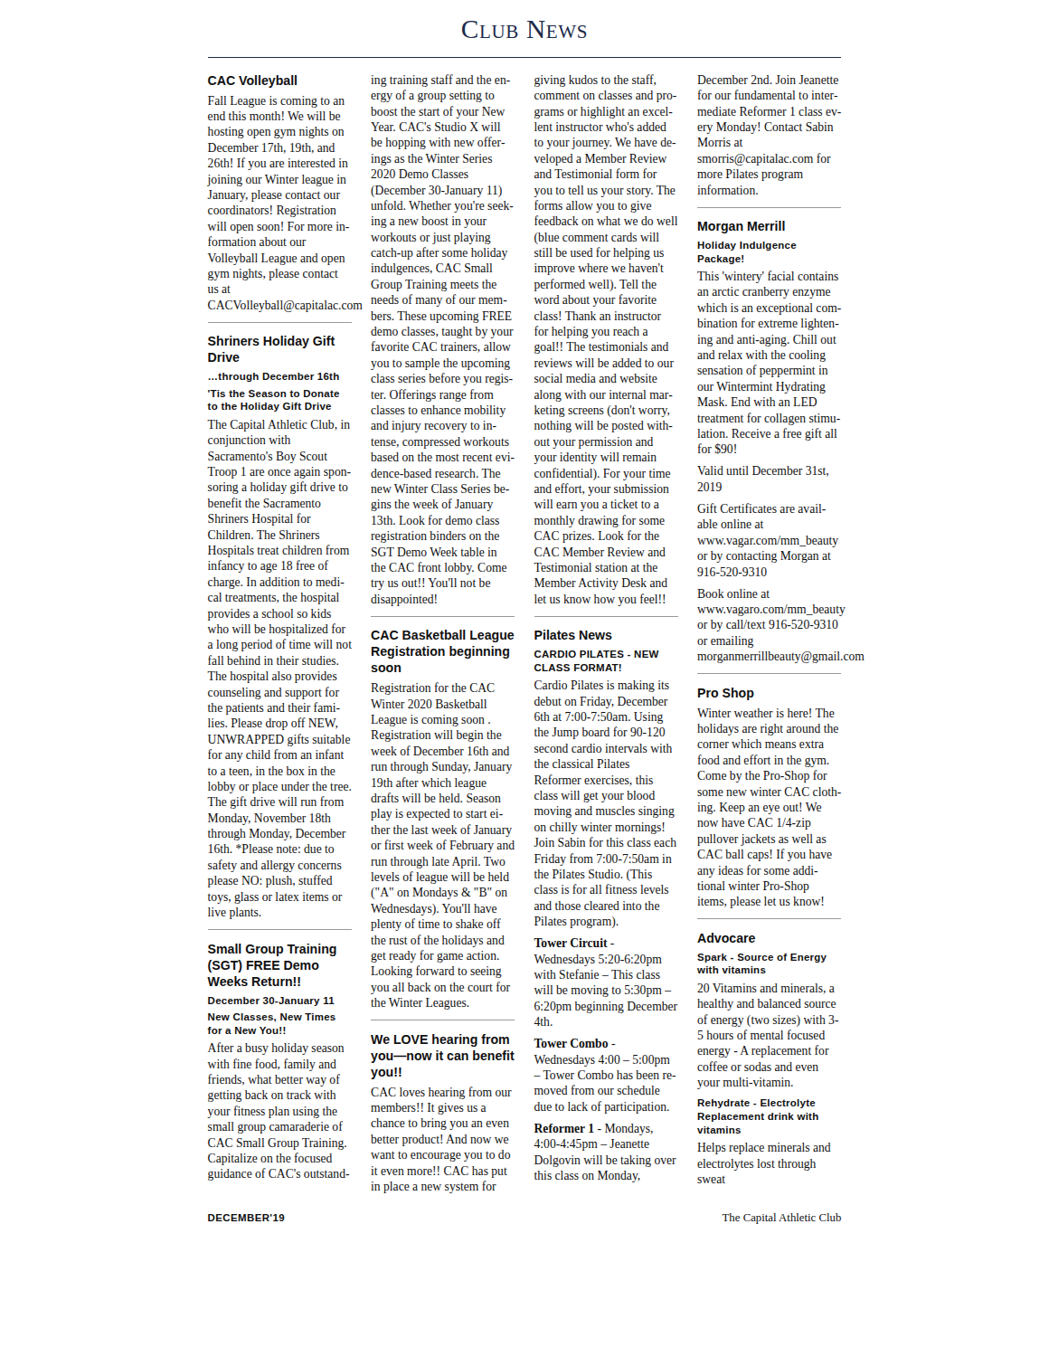Club News
CAC Volleyball
Fall League is coming to an end this month! We will be hosting open gym nights on December 17th, 19th, and 26th! If you are interested in joining our Winter league in January, please contact our coordinators! Registration will open soon! For more information about our Volleyball League and open gym nights, please contact us at CACVolleyball@capitalac.com
Shriners Holiday Gift Drive
…through December 16th
'Tis the Season to Donate to the Holiday Gift Drive
The Capital Athletic Club, in conjunction with Sacramento's Boy Scout Troop 1 are once again sponsoring a holiday gift drive to benefit the Sacramento Shriners Hospital for Children. The Shriners Hospitals treat children from infancy to age 18 free of charge. In addition to medical treatments, the hospital provides a school so kids who will be hospitalized for a long period of time will not fall behind in their studies. The hospital also provides counseling and support for the patients and their families. Please drop off NEW, UNWRAPPED gifts suitable for any child from an infant to a teen, in the box in the lobby or place under the tree. The gift drive will run from Monday, November 18th through Monday, December 16th. *Please note: due to safety and allergy concerns please NO: plush, stuffed toys, glass or latex items or live plants.
Small Group Training (SGT) FREE Demo Weeks Return!!
December 30-January 11
New Classes, New Times for a New You!!
After a busy holiday season with fine food, family and friends, what better way of getting back on track with your fitness plan using the small group camaraderie of CAC Small Group Training. Capitalize on the focused guidance of CAC's outstanding training staff and the energy of a group setting to boost the start of your New Year. CAC's Studio X will be hopping with new offerings as the Winter Series 2020 Demo Classes (December 30-January 11) unfold. Whether you're seeking a new boost in your workouts or just playing catch-up after some holiday indulgences, CAC Small Group Training meets the needs of many of our members. These upcoming FREE demo classes, taught by your favorite CAC trainers, allow you to sample the upcoming class series before you register. Offerings range from classes to enhance mobility and injury recovery to intense, compressed workouts based on the most recent evidence-based research. The new Winter Class Series begins the week of January 13th. Look for demo class registration binders on the SGT Demo Week table in the CAC front lobby. Come try us out!! You'll not be disappointed!
CAC Basketball League Registration beginning soon
Registration for the CAC Winter 2020 Basketball League is coming soon . Registration will begin the week of December 16th and run through Sunday, January 19th after which league drafts will be held. Season play is expected to start either the last week of January or first week of February and run through late April. Two levels of league will be held ("A" on Mondays & "B" on Wednesdays). You'll have plenty of time to shake off the rust of the holidays and get ready for game action. Looking forward to seeing you all back on the court for the Winter Leagues.
We LOVE hearing from you—now it can benefit you!!
CAC loves hearing from our members!! It gives us a chance to bring you an even better product! And now we want to encourage you to do it even more!! CAC has put in place a new system for giving kudos to the staff, comment on classes and programs or highlight an excellent instructor who's added to your journey. We have developed a Member Review and Testimonial form for you to tell us your story. The forms allow you to give feedback on what we do well (blue comment cards will still be used for helping us improve where we haven't performed well). Tell the word about your favorite class! Thank an instructor for helping you reach a goal!! The testimonials and reviews will be added to our social media and website along with our internal marketing screens (don't worry, nothing will be posted without your permission and your identity will remain confidential). For your time and effort, your submission will earn you a ticket to a monthly drawing for some CAC prizes. Look for the CAC Member Review and Testimonial station at the Member Activity Desk and let us know how you feel!!
Pilates News
Cardio Pilates - New Class Format!
Cardio Pilates is making its debut on Friday, December 6th at 7:00-7:50am. Using the Jump board for 90-120 second cardio intervals with the classical Pilates Reformer exercises, this class will get your blood moving and muscles singing on chilly winter mornings! Join Sabin for this class each Friday from 7:00-7:50am in the Pilates Studio. (This class is for all fitness levels and those cleared into the Pilates program).
Tower Circuit - Wednesdays 5:20-6:20pm with Stefanie – This class will be moving to 5:30pm – 6:20pm beginning December 4th.
Tower Combo - Wednesdays 4:00 – 5:00pm – Tower Combo has been removed from our schedule due to lack of participation.
Reformer 1 - Mondays, 4:00-4:45pm – Jeanette Dolgovin will be taking over this class on Monday, December 2nd. Join Jeanette for our fundamental to intermediate Reformer 1 class every Monday! Contact Sabin Morris at smorris@capitalac.com for more Pilates program information.
Morgan Merrill
Holiday Indulgence Package!
This 'wintery' facial contains an arctic cranberry enzyme which is an exceptional combination for extreme lightening and anti-aging. Chill out and relax with the cooling sensation of peppermint in our Wintermint Hydrating Mask. End with an LED treatment for collagen stimulation. Receive a free gift all for $90!
Valid until December 31st, 2019
Gift Certificates are available online at www.vagar.com/mm_beauty or by contacting Morgan at 916-520-9310
Book online at www.vagaro.com/mm_beauty or by call/text 916-520-9310 or emailing morganmerrillbeauty@gmail.com
Pro Shop
Winter weather is here! The holidays are right around the corner which means extra food and effort in the gym. Come by the Pro-Shop for some new winter CAC clothing. Keep an eye out! We now have CAC 1/4-zip pullover jackets as well as CAC ball caps! If you have any ideas for some additional winter Pro-Shop items, please let us know!
Advocare
Spark - Source of Energy with vitamins
20 Vitamins and minerals, a healthy and balanced source of energy (two sizes) with 3-5 hours of mental focused energy - A replacement for coffee or sodas and even your multi-vitamin.
Rehydrate - Electrolyte Replacement drink with vitamins
Helps replace minerals and electrolytes lost through sweat
DECEMBER'19
The Capital Athletic Club